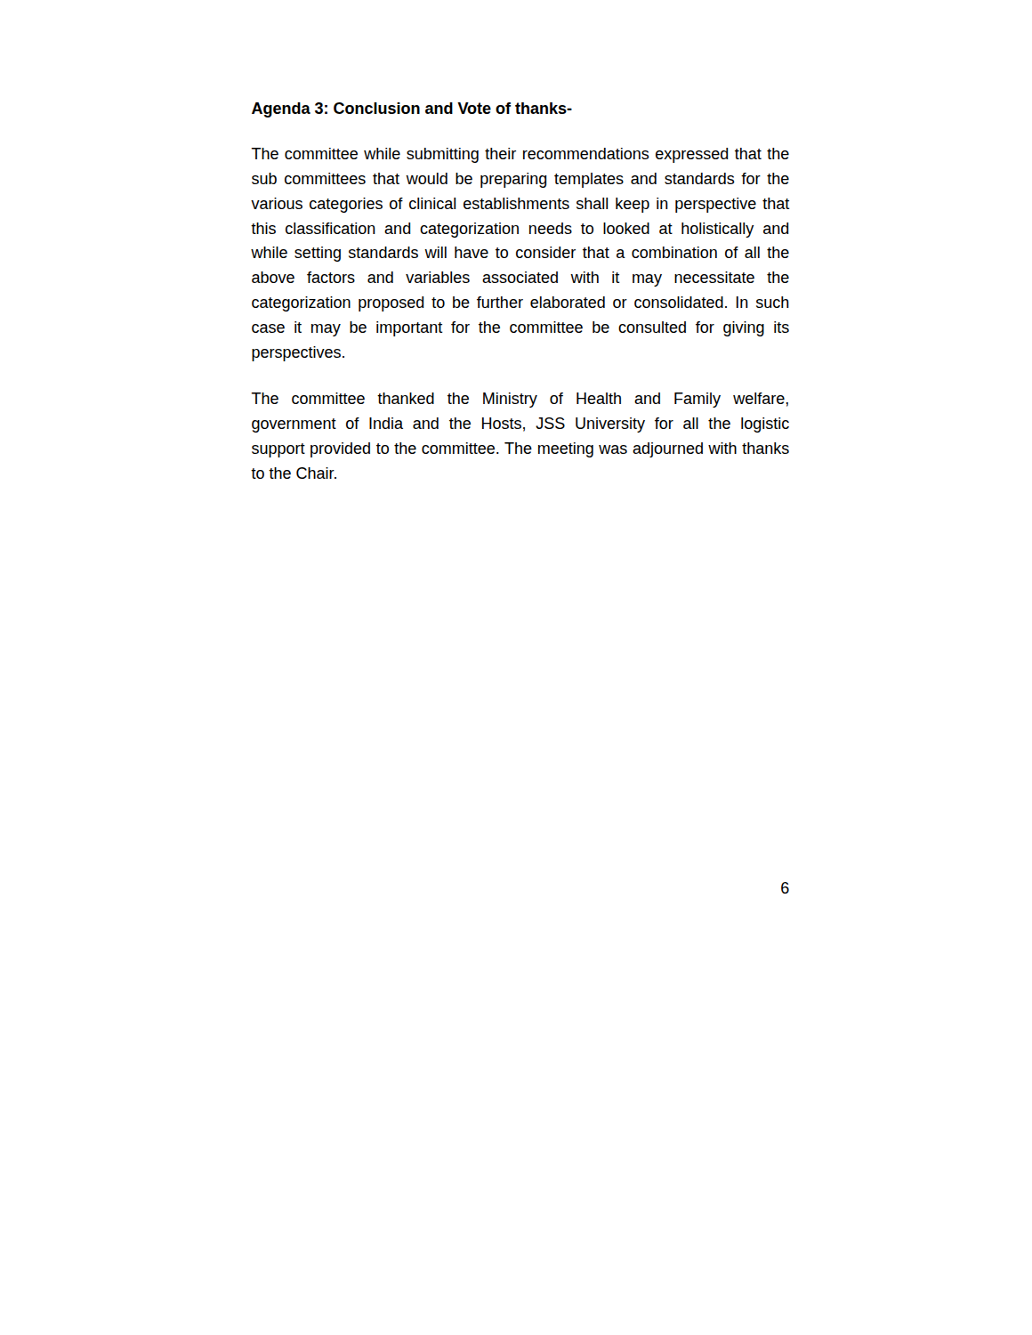Agenda 3: Conclusion and Vote of thanks-
The committee while submitting their recommendations expressed that the sub committees that would be preparing templates and standards for the various categories of clinical establishments shall keep in perspective that this classification and categorization needs to looked at holistically and while setting standards will have to consider that a combination of all the above factors and variables associated with it may necessitate the categorization proposed to be further elaborated or consolidated. In such case it may be important for the committee be consulted for giving its perspectives.
The committee thanked the Ministry of Health and Family welfare, government of India and the Hosts, JSS University for all the logistic support provided to the committee. The meeting was adjourned with thanks to the Chair.
6